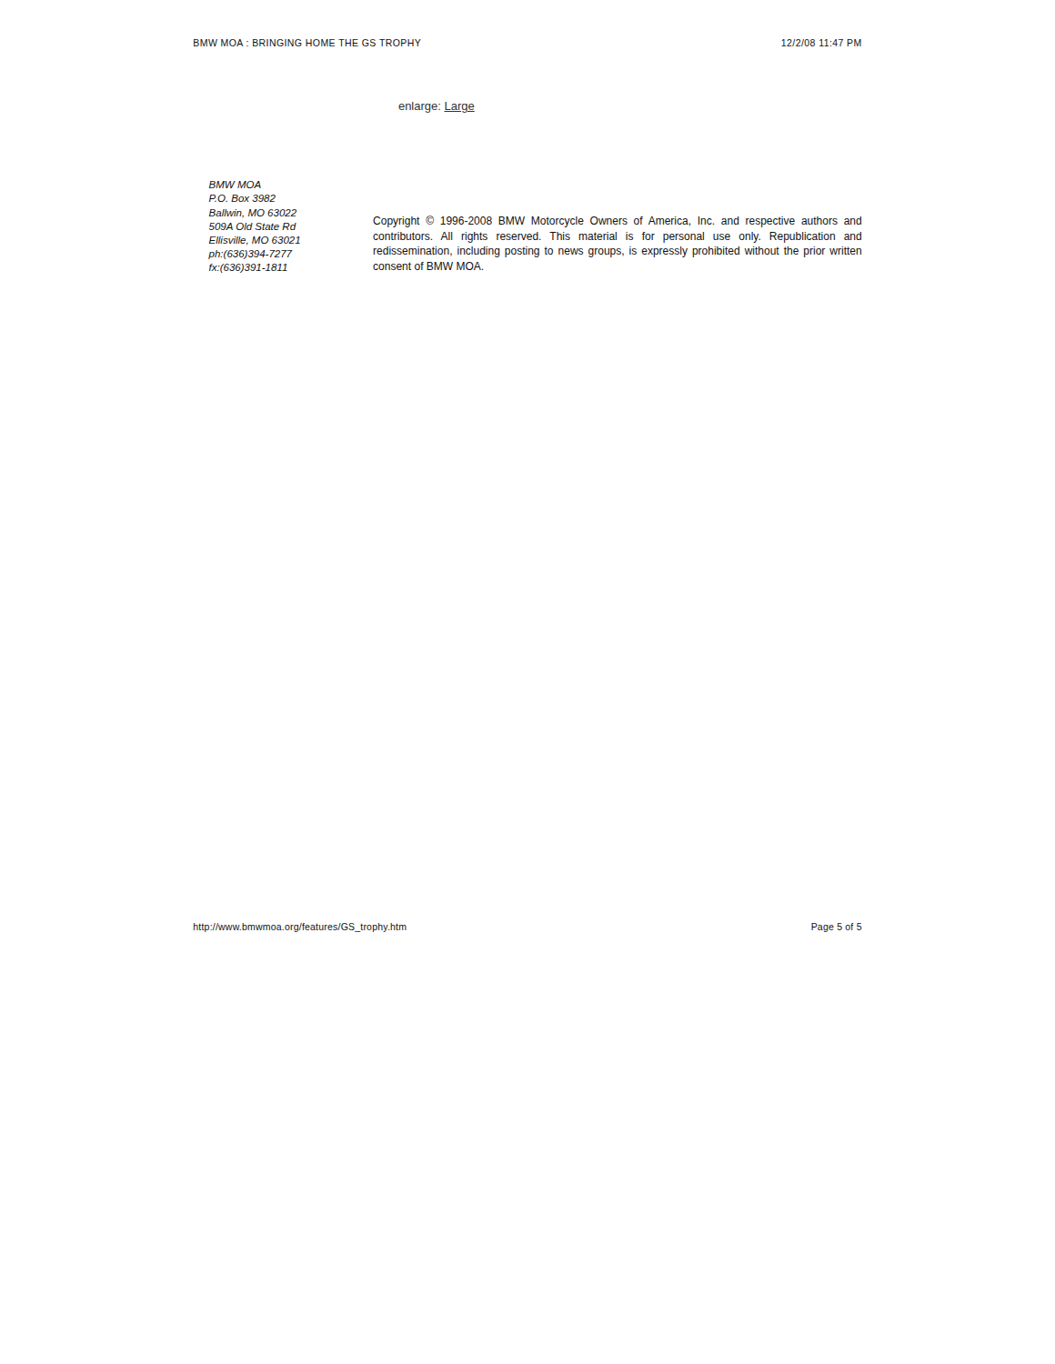BMW MOA : BRINGING HOME THE GS TROPHY 12/2/08 11:47 PM
enlarge: Large
BMW MOA
P.O. Box 3982
Ballwin, MO 63022
509A Old State Rd
Ellisville, MO 63021
ph:(636)394-7277
fx:(636)391-1811
Copyright © 1996-2008 BMW Motorcycle Owners of America, Inc. and respective authors and contributors. All rights reserved. This material is for personal use only. Republication and redissemination, including posting to news groups, is expressly prohibited without the prior written consent of BMW MOA.
http://www.bmwmoa.org/features/GS_trophy.htm Page 5 of 5